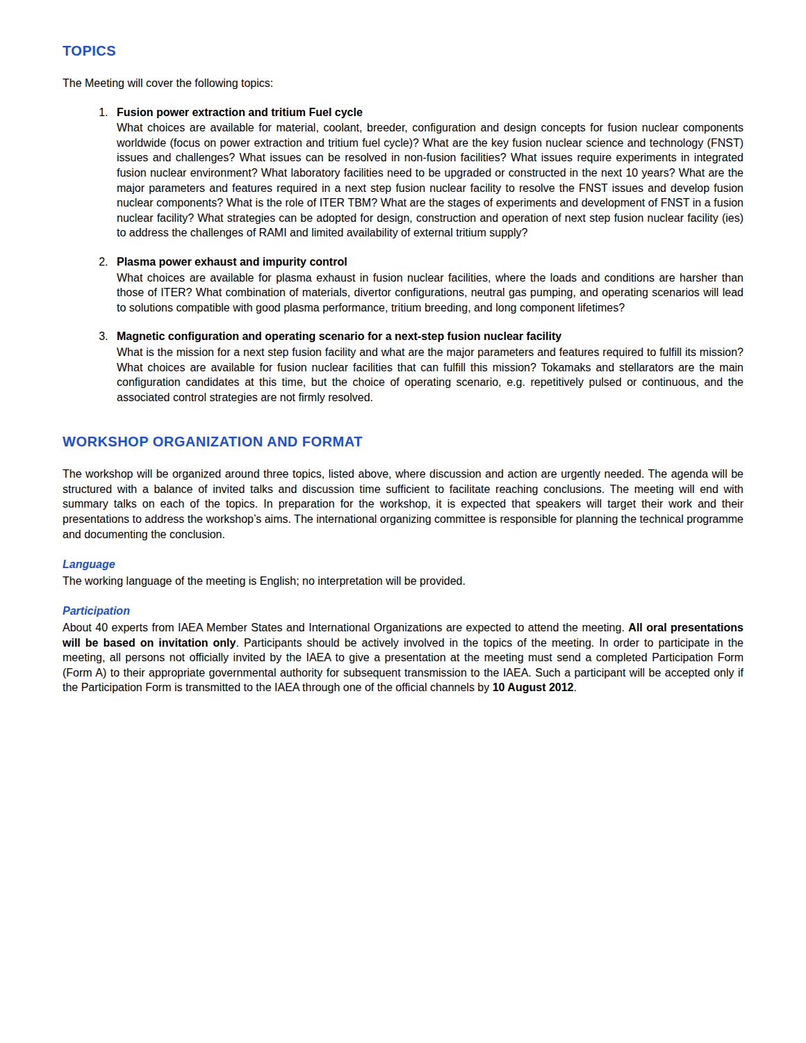TOPICS
The Meeting will cover the following topics:
Fusion power extraction and tritium Fuel cycle
What choices are available for material, coolant, breeder, configuration and design concepts for fusion nuclear components worldwide (focus on power extraction and tritium fuel cycle)? What are the key fusion nuclear science and technology (FNST) issues and challenges? What issues can be resolved in non-fusion facilities? What issues require experiments in integrated fusion nuclear environment? What laboratory facilities need to be upgraded or constructed in the next 10 years? What are the major parameters and features required in a next step fusion nuclear facility to resolve the FNST issues and develop fusion nuclear components? What is the role of ITER TBM? What are the stages of experiments and development of FNST in a fusion nuclear facility? What strategies can be adopted for design, construction and operation of next step fusion nuclear facility (ies) to address the challenges of RAMI and limited availability of external tritium supply?
Plasma power exhaust and impurity control
What choices are available for plasma exhaust in fusion nuclear facilities, where the loads and conditions are harsher than those of ITER? What combination of materials, divertor configurations, neutral gas pumping, and operating scenarios will lead to solutions compatible with good plasma performance, tritium breeding, and long component lifetimes?
Magnetic configuration and operating scenario for a next-step fusion nuclear facility
What is the mission for a next step fusion facility and what are the major parameters and features required to fulfill its mission? What choices are available for fusion nuclear facilities that can fulfill this mission? Tokamaks and stellarators are the main configuration candidates at this time, but the choice of operating scenario, e.g. repetitively pulsed or continuous, and the associated control strategies are not firmly resolved.
WORKSHOP ORGANIZATION AND FORMAT
The workshop will be organized around three topics, listed above, where discussion and action are urgently needed. The agenda will be structured with a balance of invited talks and discussion time sufficient to facilitate reaching conclusions. The meeting will end with summary talks on each of the topics. In preparation for the workshop, it is expected that speakers will target their work and their presentations to address the workshop’s aims. The international organizing committee is responsible for planning the technical programme and documenting the conclusion.
Language
The working language of the meeting is English; no interpretation will be provided.
Participation
About 40 experts from IAEA Member States and International Organizations are expected to attend the meeting. All oral presentations will be based on invitation only. Participants should be actively involved in the topics of the meeting. In order to participate in the meeting, all persons not officially invited by the IAEA to give a presentation at the meeting must send a completed Participation Form (Form A) to their appropriate governmental authority for subsequent transmission to the IAEA. Such a participant will be accepted only if the Participation Form is transmitted to the IAEA through one of the official channels by 10 August 2012.